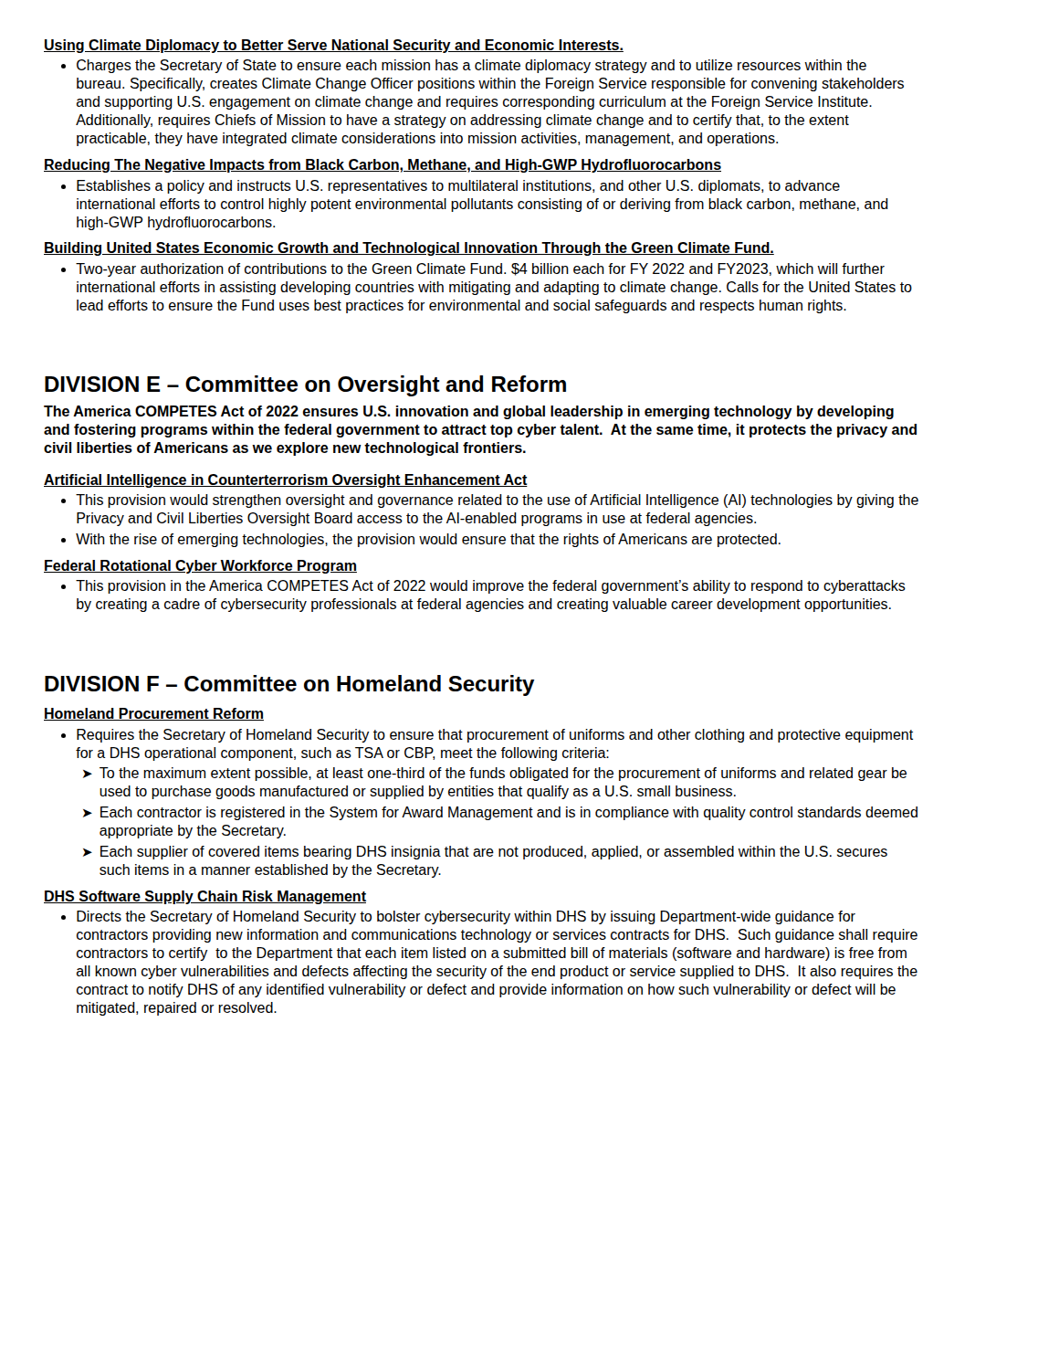Using Climate Diplomacy to Better Serve National Security and Economic Interests.
Charges the Secretary of State to ensure each mission has a climate diplomacy strategy and to utilize resources within the bureau. Specifically, creates Climate Change Officer positions within the Foreign Service responsible for convening stakeholders and supporting U.S. engagement on climate change and requires corresponding curriculum at the Foreign Service Institute. Additionally, requires Chiefs of Mission to have a strategy on addressing climate change and to certify that, to the extent practicable, they have integrated climate considerations into mission activities, management, and operations.
Reducing The Negative Impacts from Black Carbon, Methane, and High-GWP Hydrofluorocarbons
Establishes a policy and instructs U.S. representatives to multilateral institutions, and other U.S. diplomats, to advance international efforts to control highly potent environmental pollutants consisting of or deriving from black carbon, methane, and high-GWP hydrofluorocarbons.
Building United States Economic Growth and Technological Innovation Through the Green Climate Fund.
Two-year authorization of contributions to the Green Climate Fund. $4 billion each for FY 2022 and FY2023, which will further international efforts in assisting developing countries with mitigating and adapting to climate change. Calls for the United States to lead efforts to ensure the Fund uses best practices for environmental and social safeguards and respects human rights.
DIVISION E – Committee on Oversight and Reform
The America COMPETES Act of 2022 ensures U.S. innovation and global leadership in emerging technology by developing and fostering programs within the federal government to attract top cyber talent. At the same time, it protects the privacy and civil liberties of Americans as we explore new technological frontiers.
Artificial Intelligence in Counterterrorism Oversight Enhancement Act
This provision would strengthen oversight and governance related to the use of Artificial Intelligence (AI) technologies by giving the Privacy and Civil Liberties Oversight Board access to the AI-enabled programs in use at federal agencies.
With the rise of emerging technologies, the provision would ensure that the rights of Americans are protected.
Federal Rotational Cyber Workforce Program
This provision in the America COMPETES Act of 2022 would improve the federal government’s ability to respond to cyberattacks by creating a cadre of cybersecurity professionals at federal agencies and creating valuable career development opportunities.
DIVISION F – Committee on Homeland Security
Homeland Procurement Reform
Requires the Secretary of Homeland Security to ensure that procurement of uniforms and other clothing and protective equipment for a DHS operational component, such as TSA or CBP, meet the following criteria:
To the maximum extent possible, at least one-third of the funds obligated for the procurement of uniforms and related gear be used to purchase goods manufactured or supplied by entities that qualify as a U.S. small business.
Each contractor is registered in the System for Award Management and is in compliance with quality control standards deemed appropriate by the Secretary.
Each supplier of covered items bearing DHS insignia that are not produced, applied, or assembled within the U.S. secures such items in a manner established by the Secretary.
DHS Software Supply Chain Risk Management
Directs the Secretary of Homeland Security to bolster cybersecurity within DHS by issuing Department-wide guidance for contractors providing new information and communications technology or services contracts for DHS. Such guidance shall require contractors to certify to the Department that each item listed on a submitted bill of materials (software and hardware) is free from all known cyber vulnerabilities and defects affecting the security of the end product or service supplied to DHS. It also requires the contract to notify DHS of any identified vulnerability or defect and provide information on how such vulnerability or defect will be mitigated, repaired or resolved.